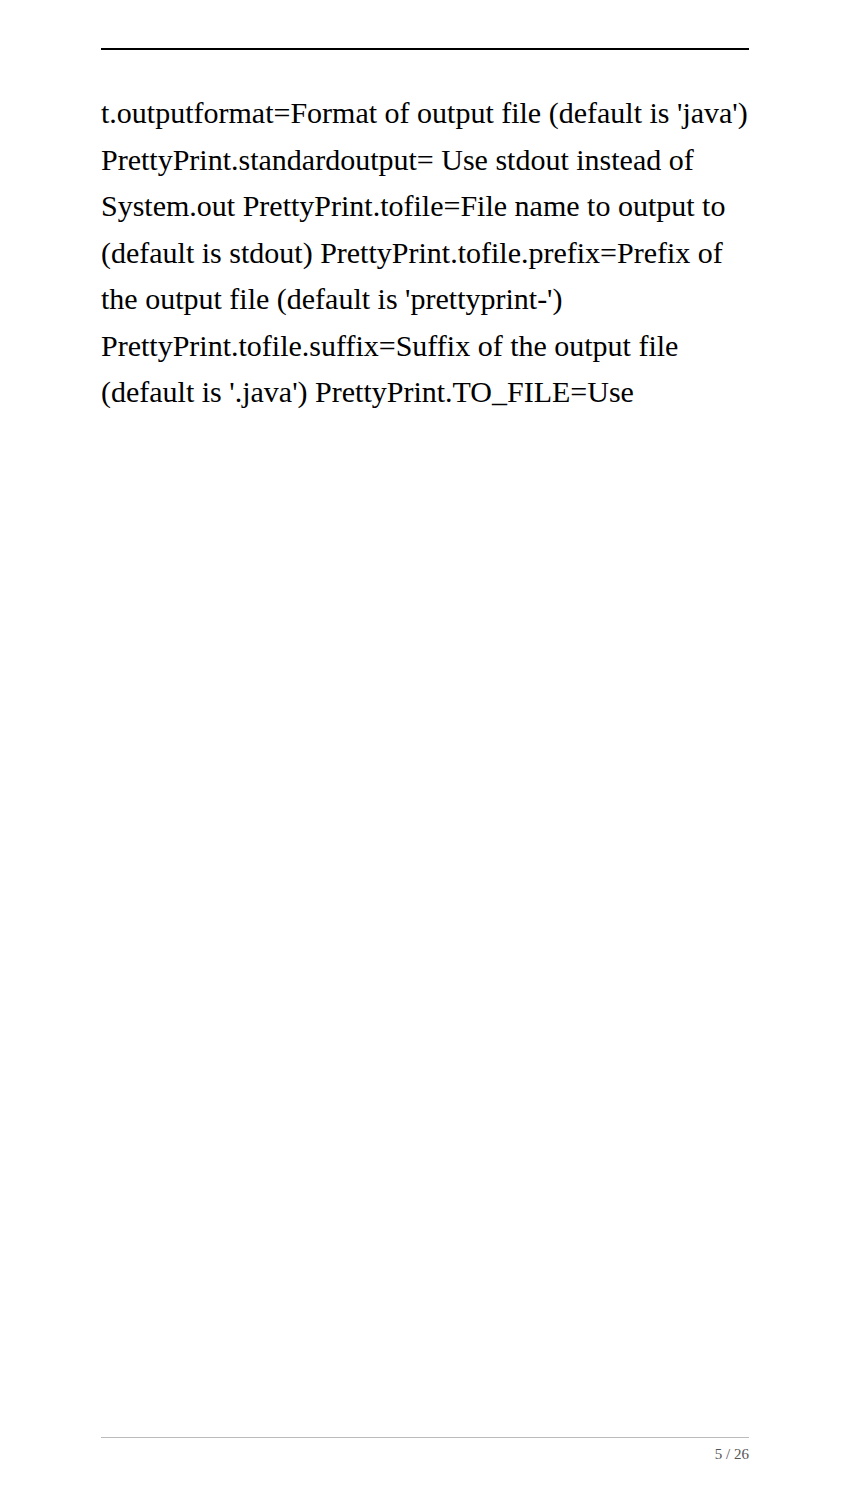t.outputformat=Format of output file (default is 'java') PrettyPrint.standardoutput= Use stdout instead of System.out PrettyPrint.tofile=File name to output to (default is stdout) PrettyPrint.tofile.prefix=Prefix of the output file (default is 'prettyprint-') PrettyPrint.tofile.suffix=Suffix of the output file (default is '.java') PrettyPrint.TO_FILE=Use
5 / 26